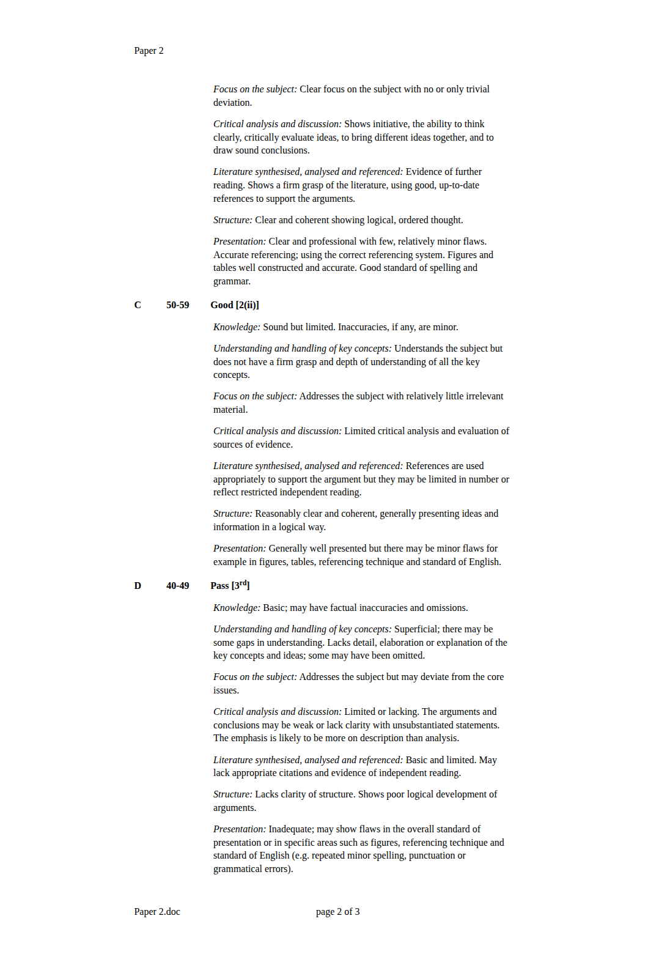Paper 2
Focus on the subject: Clear focus on the subject with no or only trivial deviation.
Critical analysis and discussion: Shows initiative, the ability to think clearly, critically evaluate ideas, to bring different ideas together, and to draw sound conclusions.
Literature synthesised, analysed and referenced: Evidence of further reading. Shows a firm grasp of the literature, using good, up-to-date references to support the arguments.
Structure: Clear and coherent showing logical, ordered thought.
Presentation: Clear and professional with few, relatively minor flaws. Accurate referencing; using the correct referencing system. Figures and tables well constructed and accurate. Good standard of spelling and grammar.
C 50-59 Good [2(ii)]
Knowledge: Sound but limited. Inaccuracies, if any, are minor.
Understanding and handling of key concepts: Understands the subject but does not have a firm grasp and depth of understanding of all the key concepts.
Focus on the subject: Addresses the subject with relatively little irrelevant material.
Critical analysis and discussion: Limited critical analysis and evaluation of sources of evidence.
Literature synthesised, analysed and referenced: References are used appropriately to support the argument but they may be limited in number or reflect restricted independent reading.
Structure: Reasonably clear and coherent, generally presenting ideas and information in a logical way.
Presentation: Generally well presented but there may be minor flaws for example in figures, tables, referencing technique and standard of English.
D 40-49 Pass [3rd]
Knowledge: Basic; may have factual inaccuracies and omissions.
Understanding and handling of key concepts: Superficial; there may be some gaps in understanding. Lacks detail, elaboration or explanation of the key concepts and ideas; some may have been omitted.
Focus on the subject: Addresses the subject but may deviate from the core issues.
Critical analysis and discussion: Limited or lacking. The arguments and conclusions may be weak or lack clarity with unsubstantiated statements. The emphasis is likely to be more on description than analysis.
Literature synthesised, analysed and referenced: Basic and limited. May lack appropriate citations and evidence of independent reading.
Structure: Lacks clarity of structure. Shows poor logical development of arguments.
Presentation: Inadequate; may show flaws in the overall standard of presentation or in specific areas such as figures, referencing technique and standard of English (e.g. repeated minor spelling, punctuation or grammatical errors).
Paper 2.doc page 2 of 3